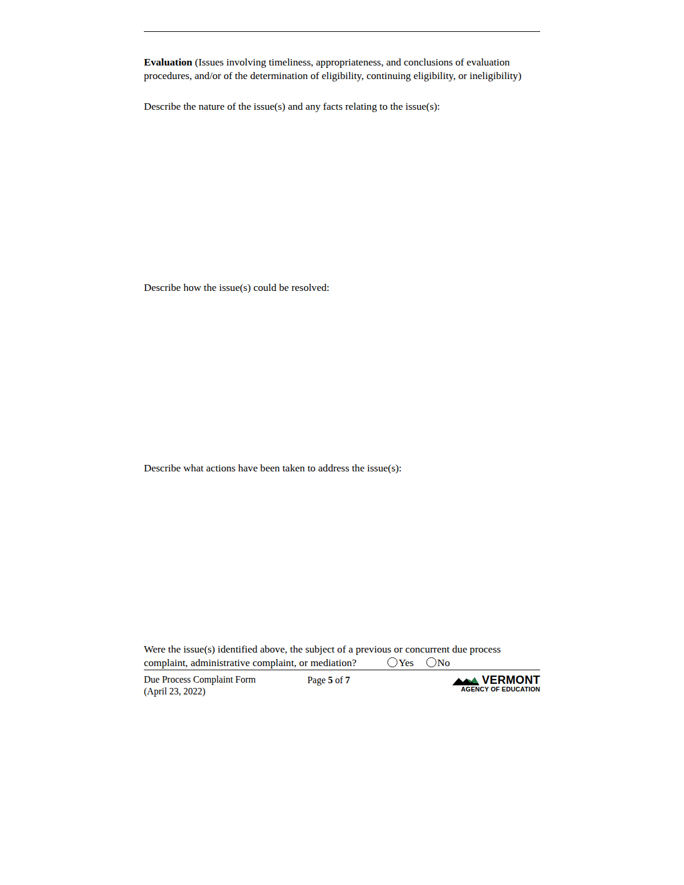Evaluation (Issues involving timeliness, appropriateness, and conclusions of evaluation procedures, and/or of the determination of eligibility, continuing eligibility, or ineligibility)
Describe the nature of the issue(s) and any facts relating to the issue(s):
Describe how the issue(s) could be resolved:
Describe what actions have been taken to address the issue(s):
Were the issue(s) identified above, the subject of a previous or concurrent due process complaint, administrative complaint, or mediation? Yes No
Due Process Complaint Form
(April 23, 2022)
Page 5 of 7
VERMONT
AGENCY OF EDUCATION